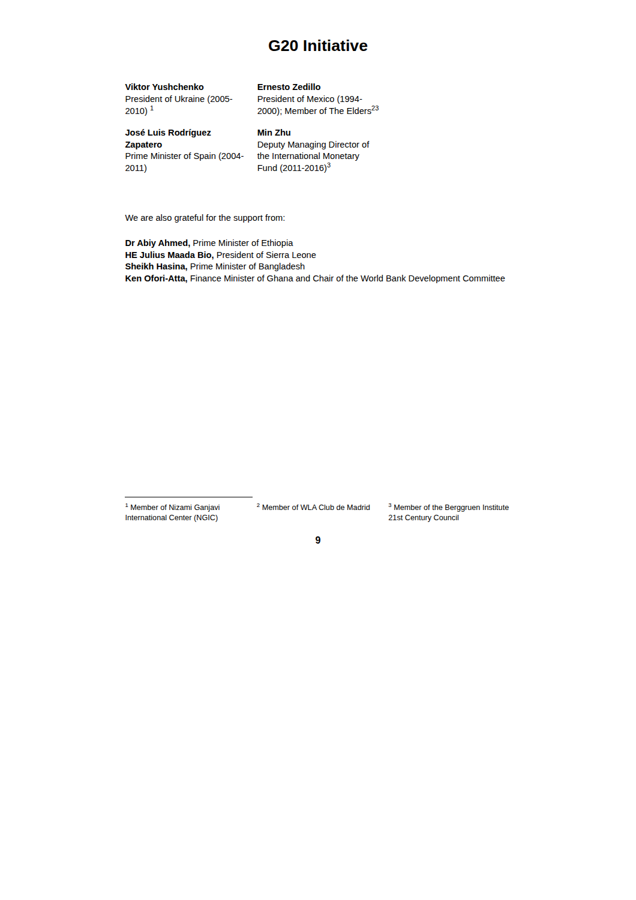G20 Initiative
Viktor Yushchenko
President of Ukraine (2005-2010) 1
José Luis Rodríguez Zapatero
Prime Minister of Spain (2004-2011)
Ernesto Zedillo
President of Mexico (1994-2000); Member of The Elders23
Min Zhu
Deputy Managing Director of the International Monetary Fund (2011-2016)3
We are also grateful for the support from:
Dr Abiy Ahmed, Prime Minister of Ethiopia
HE Julius Maada Bio, President of Sierra Leone
Sheikh Hasina, Prime Minister of Bangladesh
Ken Ofori-Atta, Finance Minister of Ghana and Chair of the World Bank Development Committee
1 Member of Nizami Ganjavi International Center (NGIC)
2 Member of WLA Club de Madrid
3 Member of the Berggruen Institute 21st Century Council
9